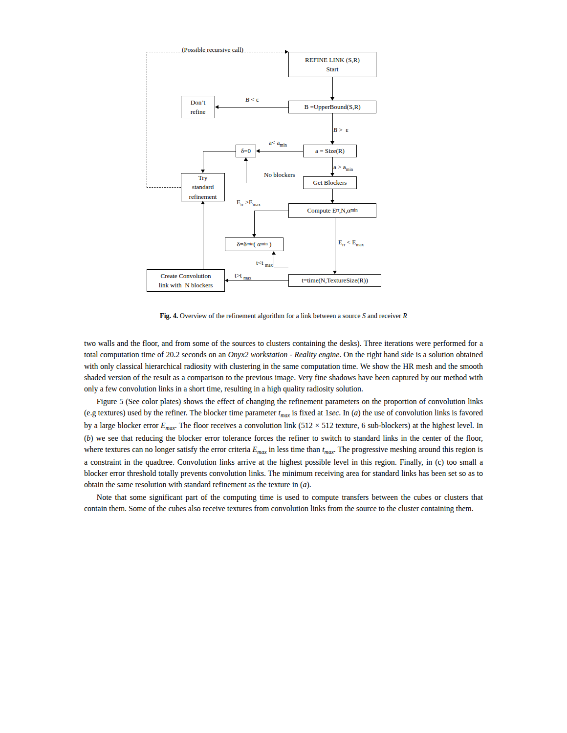REFINE LINK (S,R)
Start
B =UpperBound(S,R)
Don’t
refine
a = Size(R)
δ=0
Get Blockers
Try
standard
refinement
Compute Err,N,αmin
δ=δmin ( αmin )
t=time(N,TextureSize(R))
Create Convolution
link with N blockers
(Possible recursive call)
B < ε
B > ε
a< amin
a > amin
No blockers
Err >Emax
Err < Emax
t<t max
t>t max
Fig. 4. Overview of the refinement algorithm for a link between a source S and receiver R
two walls and the floor, and from some of the sources to clusters containing the desks). Three iterations were performed for a total computation time of 20.2 seconds on an Onyx2 workstation - Reality engine. On the right hand side is a solution obtained with only classical hierarchical radiosity with clustering in the same computation time. We show the HR mesh and the smooth shaded version of the result as a comparison to the previous image. Very fine shadows have been captured by our method with only a few convolution links in a short time, resulting in a high quality radiosity solution.
Figure 5 (See color plates) shows the effect of changing the refinement parameters on the proportion of convolution links (e.g textures) used by the refiner. The blocker time parameter tmax is fixed at 1sec. In (a) the use of convolution links is favored by a large blocker error Emax. The floor receives a convolution link (512 × 512 texture, 6 sub-blockers) at the highest level. In (b) we see that reducing the blocker error tolerance forces the refiner to switch to standard links in the center of the floor, where textures can no longer satisfy the error criteria Emax in less time than tmax. The progressive meshing around this region is a constraint in the quadtree. Convolution links arrive at the highest possible level in this region. Finally, in (c) too small a blocker error threshold totally prevents convolution links. The minimum receiving area for standard links has been set so as to obtain the same resolution with standard refinement as the texture in (a).
Note that some significant part of the computing time is used to compute transfers between the cubes or clusters that contain them. Some of the cubes also receive textures from convolution links from the source to the cluster containing them.